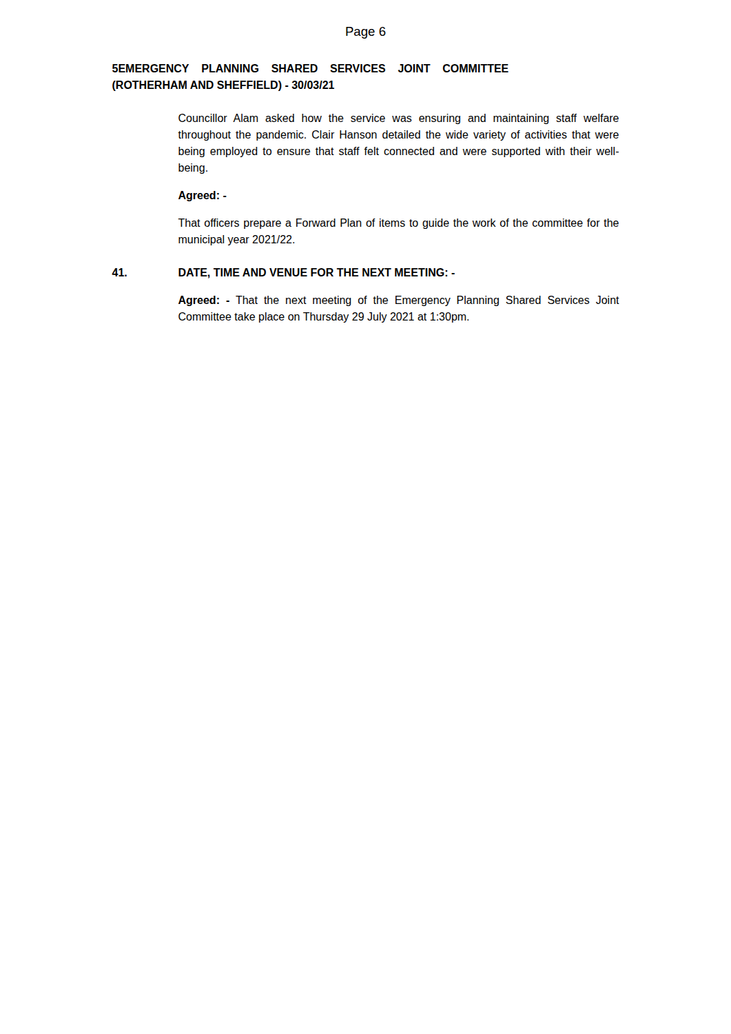Page 6
5EMERGENCY PLANNING SHARED SERVICES JOINT COMMITTEE (ROTHERHAM AND SHEFFIELD) - 30/03/21
Councillor Alam asked how the service was ensuring and maintaining staff welfare throughout the pandemic. Clair Hanson detailed the wide variety of activities that were being employed to ensure that staff felt connected and were supported with their well-being.
Agreed: -
That officers prepare a Forward Plan of items to guide the work of the committee for the municipal year 2021/22.
41. DATE, TIME AND VENUE FOR THE NEXT MEETING: -
Agreed: - That the next meeting of the Emergency Planning Shared Services Joint Committee take place on Thursday 29 July 2021 at 1:30pm.